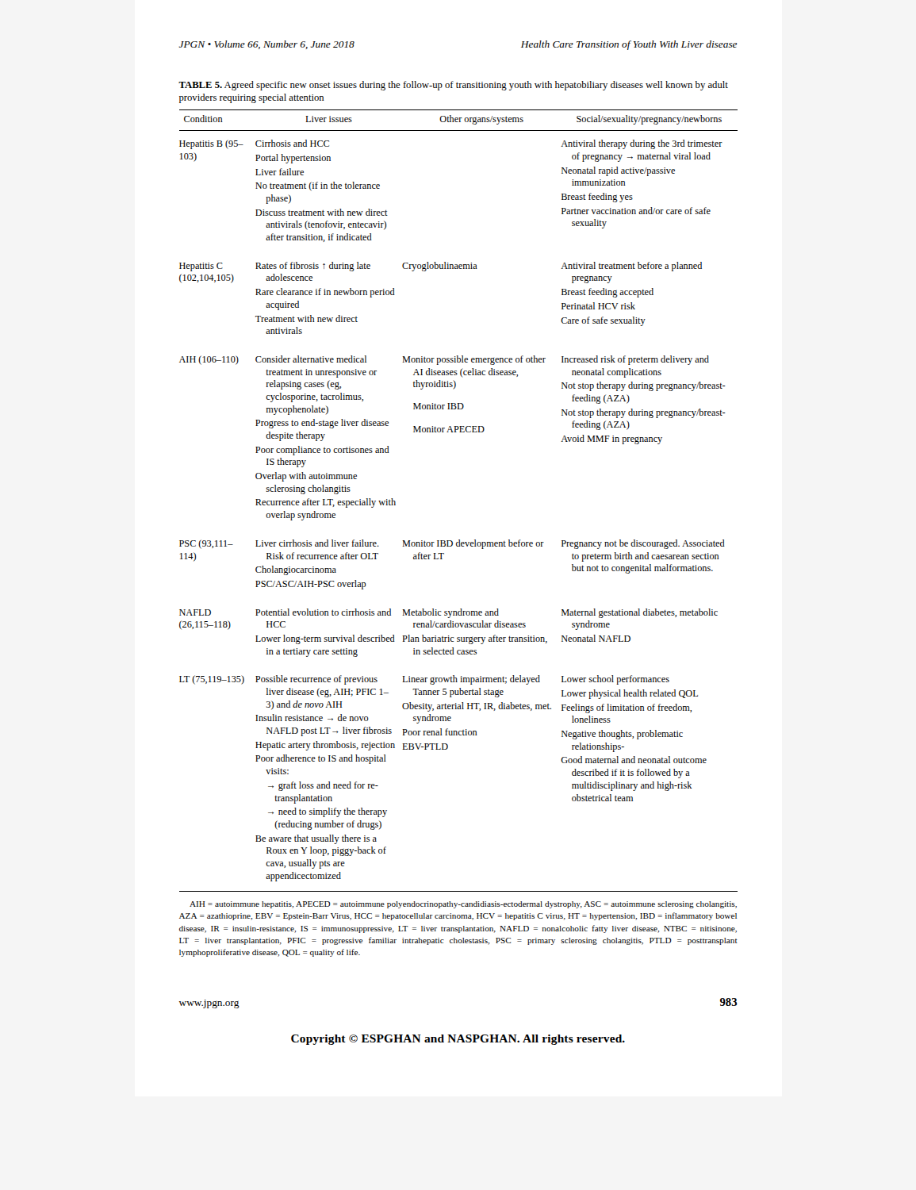JPGN • Volume 66, Number 6, June 2018
Health Care Transition of Youth With Liver disease
TABLE 5. Agreed specific new onset issues during the follow-up of transitioning youth with hepatobiliary diseases well known by adult providers requiring special attention
| Condition | Liver issues | Other organs/systems | Social/sexuality/pregnancy/newborns |
| --- | --- | --- | --- |
| Hepatitis B (95–103) | Cirrhosis and HCC Portal hypertension Liver failure No treatment (if in the tolerance phase) Discuss treatment with new direct antivirals (tenofovir, entecavir) after transition, if indicated | | Antiviral therapy during the 3rd trimester of pregnancy → maternal viral load Neonatal rapid active/passive immunization Breast feeding yes Partner vaccination and/or care of safe sexuality |
| Hepatitis C (102,104,105) | Rates of fibrosis ↑ during late adolescence Rare clearance if in newborn period acquired Treatment with new direct antivirals | Cryoglobulinaemia | Antiviral treatment before a planned pregnancy Breast feeding accepted Perinatal HCV risk Care of safe sexuality |
| AIH (106–110) | Consider alternative medical treatment in unresponsive or relapsing cases (eg, cyclosporine, tacrolimus, mycophenolate) Progress to end-stage liver disease despite therapy Poor compliance to cortisones and IS therapy Overlap with autoimmune sclerosing cholangitis Recurrence after LT, especially with overlap syndrome | Monitor possible emergence of other AI diseases (celiac disease, thyroiditis) Monitor IBD Monitor APECED | Increased risk of preterm delivery and neonatal complications Not stop therapy during pregnancy/breast-feeding (AZA) Not stop therapy during pregnancy/breast-feeding (AZA) Avoid MMF in pregnancy |
| PSC (93,111–114) | Liver cirrhosis and liver failure. Risk of recurrence after OLT Cholangiocarcinoma PSC/ASC/AIH-PSC overlap | Monitor IBD development before or after LT | Pregnancy not be discouraged. Associated to preterm birth and caesarean section but not to congenital malformations. |
| NAFLD (26,115–118) | Potential evolution to cirrhosis and HCC Lower long-term survival described in a tertiary care setting | Metabolic syndrome and renal/cardiovascular diseases Plan bariatric surgery after transition, in selected cases | Maternal gestational diabetes, metabolic syndrome Neonatal NAFLD |
| LT (75,119–135) | Possible recurrence of previous liver disease (eg, AIH; PFIC 1–3) and de novo AIH Insulin resistance → de novo NAFLD post LT → liver fibrosis Hepatic artery thrombosis, rejection Poor adherence to IS and hospital visits: → graft loss and need for re-transplantation → need to simplify the therapy (reducing number of drugs) Be aware that usually there is a Roux en Y loop, piggy-back of cava, usually pts are appendicectomized | Linear growth impairment; delayed Tanner 5 pubertal stage Obesity, arterial HT, IR, diabetes, met. syndrome Poor renal function EBV-PTLD | Lower school performances Lower physical health related QOL Feelings of limitation of freedom, loneliness Negative thoughts, problematic relationships- Good maternal and neonatal outcome described if it is followed by a multidisciplinary and high-risk obstetrical team |
AIH = autoimmune hepatitis, APECED = autoimmune polyendocrinopathy-candidiasis-ectodermal dystrophy, ASC = autoimmune sclerosing cholangitis, AZA = azathioprine, EBV = Epstein-Barr Virus, HCC = hepatocellular carcinoma, HCV = hepatitis C virus, HT = hypertension, IBD = inflammatory bowel disease, IR = insulin-resistance, IS = immunosuppressive, LT = liver transplantation, NAFLD = nonalcoholic fatty liver disease, NTBC = nitisinone, LT = liver transplantation, PFIC = progressive familiar intrahepatic cholestasis, PSC = primary sclerosing cholangitis, PTLD = posttransplant lymphoproliferative disease, QOL = quality of life.
www.jpgn.org
983
Copyright © ESPGHAN and NASPGHAN. All rights reserved.